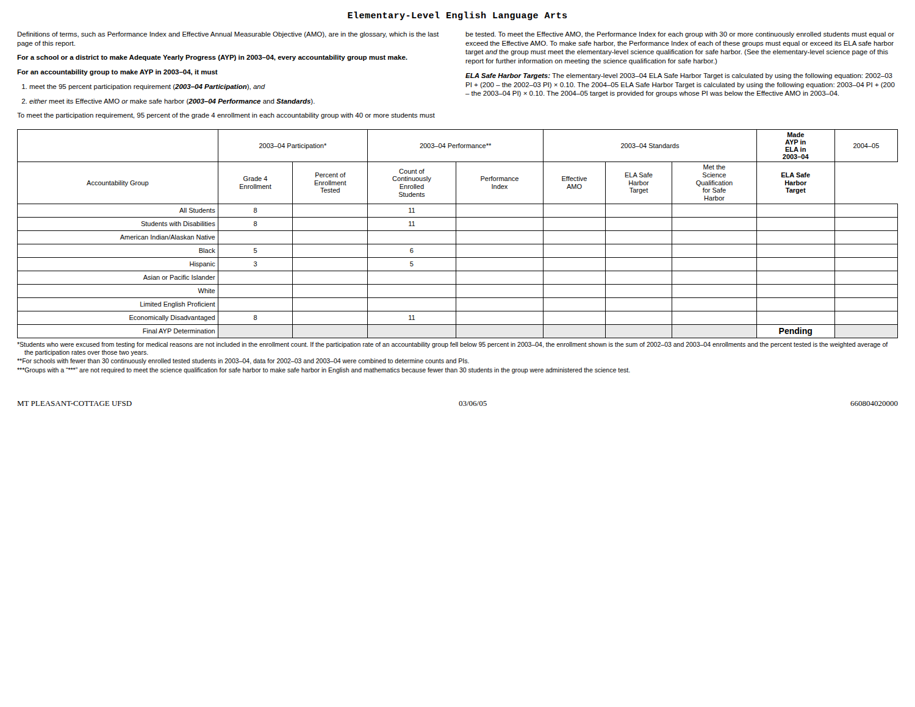Elementary-Level English Language Arts
Definitions of terms, such as Performance Index and Effective Annual Measurable Objective (AMO), are in the glossary, which is the last page of this report.
For a school or a district to make Adequate Yearly Progress (AYP) in 2003–04, every accountability group must make.
For an accountability group to make AYP in 2003–04, it must
meet the 95 percent participation requirement (2003–04 Participation), and
either meet its Effective AMO or make safe harbor (2003–04 Performance and Standards).
To meet the participation requirement, 95 percent of the grade 4 enrollment in each accountability group with 40 or more students must
be tested. To meet the Effective AMO, the Performance Index for each group with 30 or more continuously enrolled students must equal or exceed the Effective AMO. To make safe harbor, the Performance Index of each of these groups must equal or exceed its ELA safe harbor target and the group must meet the elementary-level science qualification for safe harbor. (See the elementary-level science page of this report for further information on meeting the science qualification for safe harbor.)
ELA Safe Harbor Targets: The elementary-level 2003–04 ELA Safe Harbor Target is calculated by using the following equation: 2002–03 PI + (200 – the 2002–03 PI) × 0.10. The 2004–05 ELA Safe Harbor Target is calculated by using the following equation: 2003–04 PI + (200 – the 2003–04 PI) × 0.10. The 2004–05 target is provided for groups whose PI was below the Effective AMO in 2003–04.
| | 2003–04 Participation* | 2003–04 Performance** | 2003–04 Standards | Made AYP in ELA in 2003–04 | 2004–05 |
| --- | --- | --- | --- | --- | --- |
| Accountability Group | Grade 4 Enrollment | Percent of Enrollment Tested | Count of Continuously Enrolled Students | Performance Index | Effective AMO | ELA Safe Harbor Target | Met the Science Qualification for Safe Harbor | | ELA Safe Harbor Target |
| All Students | 8 | | 11 | | | | | | |
| Students with Disabilities | 8 | | 11 | | | | | | |
| American Indian/Alaskan Native | | | | | | | | | |
| Black | 5 | | 6 | | | | | | |
| Hispanic | 3 | | 5 | | | | | | |
| Asian or Pacific Islander | | | | | | | | | |
| White | | | | | | | | | |
| Limited English Proficient | | | | | | | | | |
| Economically Disadvantaged | 8 | | 11 | | | | | | |
| Final AYP Determination | | | | | | | | Pending | |
*Students who were excused from testing for medical reasons are not included in the enrollment count. If the participation rate of an accountability group fell below 95 percent in 2003–04, the enrollment shown is the sum of 2002–03 and 2003–04 enrollments and the percent tested is the weighted average of the participation rates over those two years.
**For schools with fewer than 30 continuously enrolled tested students in 2003–04, data for 2002–03 and 2003–04 were combined to determine counts and PIs.
***Groups with a “***” are not required to meet the science qualification for safe harbor to make safe harbor in English and mathematics because fewer than 30 students in the group were administered the science test.
MT PLEASANT-COTTAGE UFSD
03/06/05
660804020000